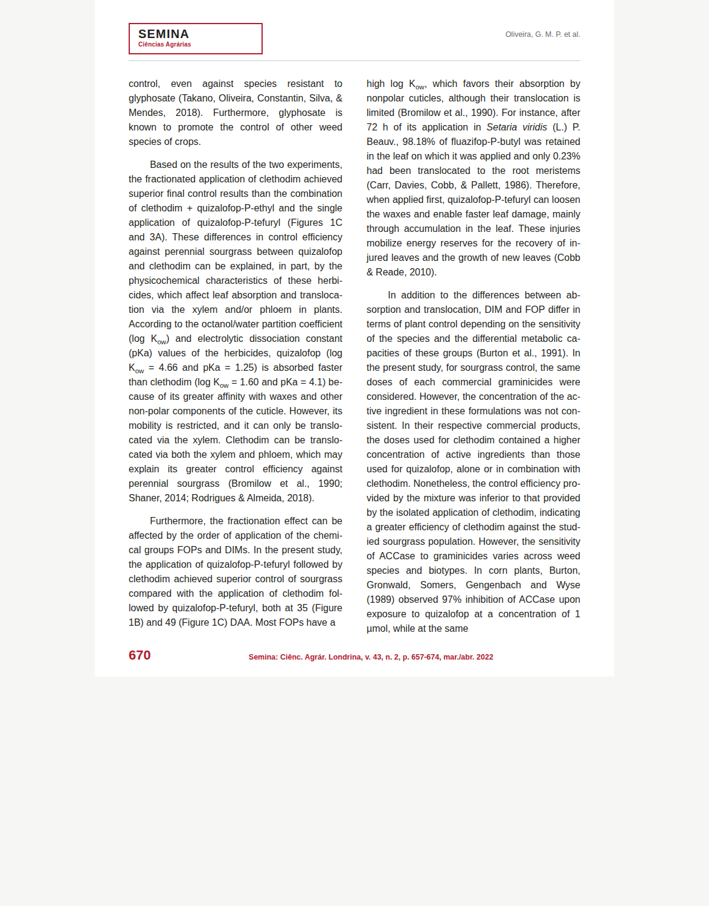SEMINA
Ciências Agrárias
Oliveira, G. M. P. et al.
control, even against species resistant to glyphosate (Takano, Oliveira, Constantin, Silva, & Mendes, 2018). Furthermore, glyphosate is known to promote the control of other weed species of crops.
Based on the results of the two experiments, the fractionated application of clethodim achieved superior final control results than the combination of clethodim + quizalofop-P-ethyl and the single application of quizalofop-P-tefuryl (Figures 1C and 3A). These differences in control efficiency against perennial sourgrass between quizalofop and clethodim can be explained, in part, by the physicochemical characteristics of these herbicides, which affect leaf absorption and translocation via the xylem and/or phloem in plants. According to the octanol/water partition coefficient (log Kow) and electrolytic dissociation constant (pKa) values of the herbicides, quizalofop (log Kow = 4.66 and pKa = 1.25) is absorbed faster than clethodim (log Kow = 1.60 and pKa = 4.1) because of its greater affinity with waxes and other non-polar components of the cuticle. However, its mobility is restricted, and it can only be translocated via the xylem. Clethodim can be translocated via both the xylem and phloem, which may explain its greater control efficiency against perennial sourgrass (Bromilow et al., 1990; Shaner, 2014; Rodrigues & Almeida, 2018).
Furthermore, the fractionation effect can be affected by the order of application of the chemical groups FOPs and DIMs. In the present study, the application of quizalofop-P-tefuryl followed by clethodim achieved superior control of sourgrass compared with the application of clethodim followed by quizalofop-P-tefuryl, both at 35 (Figure 1B) and 49 (Figure 1C) DAA. Most FOPs have a
high log Kow, which favors their absorption by nonpolar cuticles, although their translocation is limited (Bromilow et al., 1990). For instance, after 72 h of its application in Setaria viridis (L.) P. Beauv., 98.18% of fluazifop-P-butyl was retained in the leaf on which it was applied and only 0.23% had been translocated to the root meristems (Carr, Davies, Cobb, & Pallett, 1986). Therefore, when applied first, quizalofop-P-tefuryl can loosen the waxes and enable faster leaf damage, mainly through accumulation in the leaf. These injuries mobilize energy reserves for the recovery of injured leaves and the growth of new leaves (Cobb & Reade, 2010).
In addition to the differences between absorption and translocation, DIM and FOP differ in terms of plant control depending on the sensitivity of the species and the differential metabolic capacities of these groups (Burton et al., 1991). In the present study, for sourgrass control, the same doses of each commercial graminicides were considered. However, the concentration of the active ingredient in these formulations was not consistent. In their respective commercial products, the doses used for clethodim contained a higher concentration of active ingredients than those used for quizalofop, alone or in combination with clethodim. Nonetheless, the control efficiency provided by the mixture was inferior to that provided by the isolated application of clethodim, indicating a greater efficiency of clethodim against the studied sourgrass population. However, the sensitivity of ACCase to graminicides varies across weed species and biotypes. In corn plants, Burton, Gronwald, Somers, Gengenbach and Wyse (1989) observed 97% inhibition of ACCase upon exposure to quizalofop at a concentration of 1 µmol, while at the same
670
Semina: Ciênc. Agrár. Londrina, v. 43, n. 2, p. 657-674, mar./abr. 2022